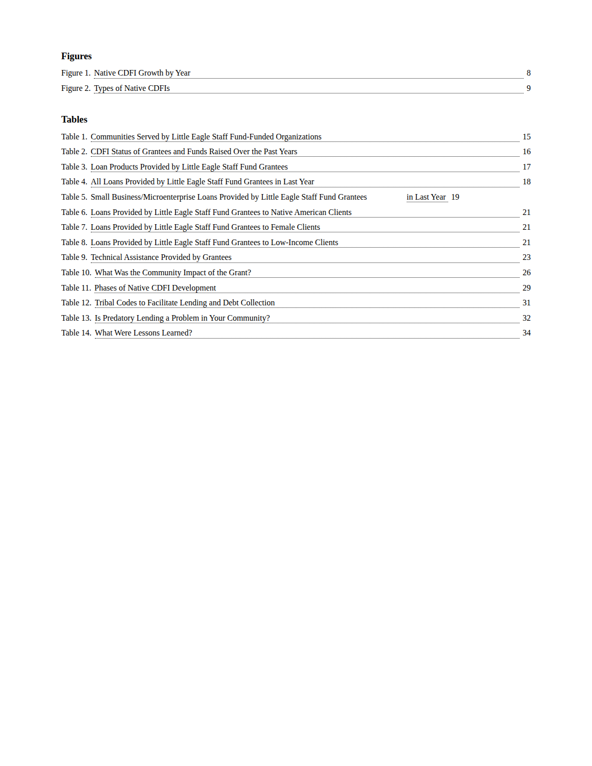Figures
Figure 1. Native CDFI Growth by Year 8
Figure 2. Types of Native CDFIs 9
Tables
Table 1. Communities Served by Little Eagle Staff Fund-Funded Organizations 15
Table 2. CDFI Status of Grantees and Funds Raised Over the Past Years 16
Table 3. Loan Products Provided by Little Eagle Staff Fund Grantees 17
Table 4. All Loans Provided by Little Eagle Staff Fund Grantees in Last Year 18
Table 5. Small Business/Microenterprise Loans Provided by Little Eagle Staff Fund Grantees
in Last Year 19
Table 6. Loans Provided by Little Eagle Staff Fund Grantees to Native American Clients 21
Table 7. Loans Provided by Little Eagle Staff Fund Grantees to Female Clients 21
Table 8. Loans Provided by Little Eagle Staff Fund Grantees to Low-Income Clients 21
Table 9. Technical Assistance Provided by Grantees 23
Table 10. What Was the Community Impact of the Grant? 26
Table 11. Phases of Native CDFI Development 29
Table 12. Tribal Codes to Facilitate Lending and Debt Collection 31
Table 13. Is Predatory Lending a Problem in Your Community? 32
Table 14. What Were Lessons Learned? 34